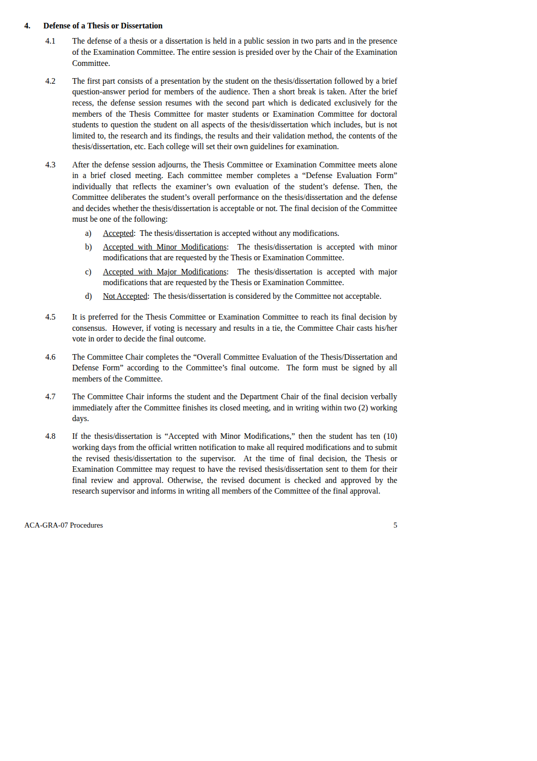4. Defense of a Thesis or Dissertation
4.1 The defense of a thesis or a dissertation is held in a public session in two parts and in the presence of the Examination Committee. The entire session is presided over by the Chair of the Examination Committee.
4.2 The first part consists of a presentation by the student on the thesis/dissertation followed by a brief question-answer period for members of the audience. Then a short break is taken. After the brief recess, the defense session resumes with the second part which is dedicated exclusively for the members of the Thesis Committee for master students or Examination Committee for doctoral students to question the student on all aspects of the thesis/dissertation which includes, but is not limited to, the research and its findings, the results and their validation method, the contents of the thesis/dissertation, etc. Each college will set their own guidelines for examination.
4.3 After the defense session adjourns, the Thesis Committee or Examination Committee meets alone in a brief closed meeting. Each committee member completes a “Defense Evaluation Form” individually that reflects the examiner’s own evaluation of the student’s defense. Then, the Committee deliberates the student’s overall performance on the thesis/dissertation and the defense and decides whether the thesis/dissertation is acceptable or not. The final decision of the Committee must be one of the following:
a) Accepted: The thesis/dissertation is accepted without any modifications.
b) Accepted with Minor Modifications: The thesis/dissertation is accepted with minor modifications that are requested by the Thesis or Examination Committee.
c) Accepted with Major Modifications: The thesis/dissertation is accepted with major modifications that are requested by the Thesis or Examination Committee.
d) Not Accepted: The thesis/dissertation is considered by the Committee not acceptable.
4.5 It is preferred for the Thesis Committee or Examination Committee to reach its final decision by consensus. However, if voting is necessary and results in a tie, the Committee Chair casts his/her vote in order to decide the final outcome.
4.6 The Committee Chair completes the “Overall Committee Evaluation of the Thesis/Dissertation and Defense Form” according to the Committee’s final outcome. The form must be signed by all members of the Committee.
4.7 The Committee Chair informs the student and the Department Chair of the final decision verbally immediately after the Committee finishes its closed meeting, and in writing within two (2) working days.
4.8 If the thesis/dissertation is “Accepted with Minor Modifications,” then the student has ten (10) working days from the official written notification to make all required modifications and to submit the revised thesis/dissertation to the supervisor. At the time of final decision, the Thesis or Examination Committee may request to have the revised thesis/dissertation sent to them for their final review and approval. Otherwise, the revised document is checked and approved by the research supervisor and informs in writing all members of the Committee of the final approval.
ACA-GRA-07 Procedures 5